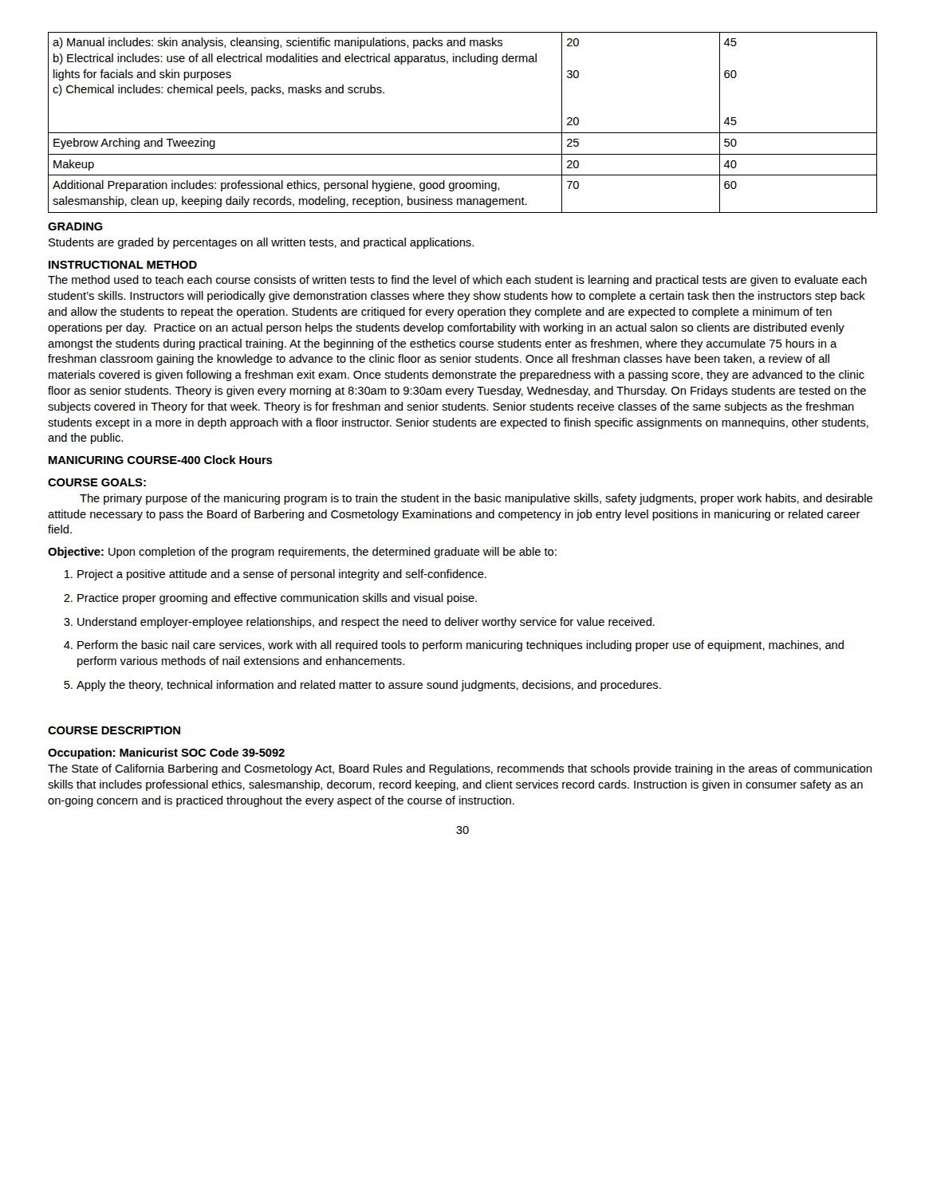| a) Manual includes: skin analysis, cleansing, scientific manipulations, packs and masks b) Electrical includes: use of all electrical modalities and electrical apparatus, including dermal lights for facials and skin purposes c) Chemical includes: chemical peels, packs, masks and scrubs. | 20 30 20 | 45 60 45 |
| Eyebrow Arching and Tweezing | 25 | 50 |
| Makeup | 20 | 40 |
| Additional Preparation includes: professional ethics, personal hygiene, good grooming, salesmanship, clean up, keeping daily records, modeling, reception, business management. | 70 | 60 |
GRADING
Students are graded by percentages on all written tests, and practical applications.
INSTRUCTIONAL METHOD
The method used to teach each course consists of written tests to find the level of which each student is learning and practical tests are given to evaluate each student’s skills. Instructors will periodically give demonstration classes where they show students how to complete a certain task then the instructors step back and allow the students to repeat the operation. Students are critiqued for every operation they complete and are expected to complete a minimum of ten operations per day. Practice on an actual person helps the students develop comfortability with working in an actual salon so clients are distributed evenly amongst the students during practical training. At the beginning of the esthetics course students enter as freshmen, where they accumulate 75 hours in a freshman classroom gaining the knowledge to advance to the clinic floor as senior students. Once all freshman classes have been taken, a review of all materials covered is given following a freshman exit exam. Once students demonstrate the preparedness with a passing score, they are advanced to the clinic floor as senior students. Theory is given every morning at 8:30am to 9:30am every Tuesday, Wednesday, and Thursday. On Fridays students are tested on the subjects covered in Theory for that week. Theory is for freshman and senior students. Senior students receive classes of the same subjects as the freshman students except in a more in depth approach with a floor instructor. Senior students are expected to finish specific assignments on mannequins, other students, and the public.
MANICURING COURSE-400 Clock Hours
COURSE GOALS:
The primary purpose of the manicuring program is to train the student in the basic manipulative skills, safety judgments, proper work habits, and desirable attitude necessary to pass the Board of Barbering and Cosmetology Examinations and competency in job entry level positions in manicuring or related career field.
Objective: Upon completion of the program requirements, the determined graduate will be able to:
Project a positive attitude and a sense of personal integrity and self-confidence.
Practice proper grooming and effective communication skills and visual poise.
Understand employer-employee relationships, and respect the need to deliver worthy service for value received.
Perform the basic nail care services, work with all required tools to perform manicuring techniques including proper use of equipment, machines, and perform various methods of nail extensions and enhancements.
Apply the theory, technical information and related matter to assure sound judgments, decisions, and procedures.
COURSE DESCRIPTION
Occupation: Manicurist SOC Code 39-5092
The State of California Barbering and Cosmetology Act, Board Rules and Regulations, recommends that schools provide training in the areas of communication skills that includes professional ethics, salesmanship, decorum, record keeping, and client services record cards. Instruction is given in consumer safety as an on-going concern and is practiced throughout the every aspect of the course of instruction.
30